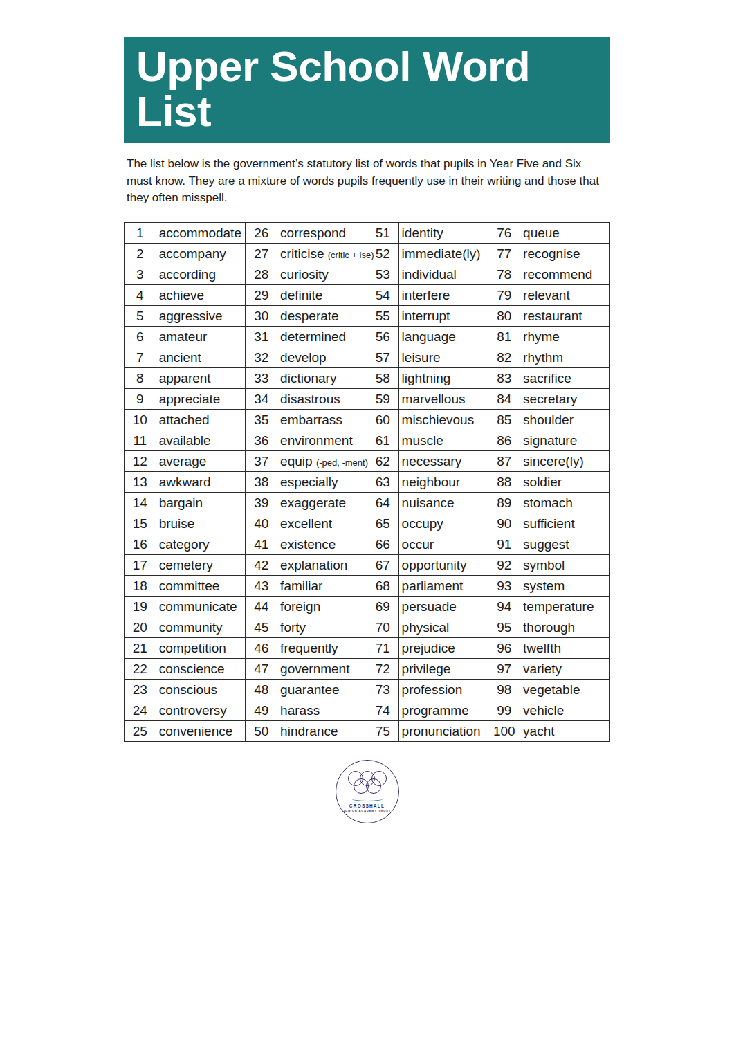Upper School Word List
The list below is the government’s statutory list of words that pupils in Year Five and Six must know. They are a mixture of words pupils frequently use in their writing and those that they often misspell.
| 1 | accommodate | 26 | correspond | 51 | identity | 76 | queue |
| 2 | accompany | 27 | criticise (critic + ise) | 52 | immediate(ly) | 77 | recognise |
| 3 | according | 28 | curiosity | 53 | individual | 78 | recommend |
| 4 | achieve | 29 | definite | 54 | interfere | 79 | relevant |
| 5 | aggressive | 30 | desperate | 55 | interrupt | 80 | restaurant |
| 6 | amateur | 31 | determined | 56 | language | 81 | rhyme |
| 7 | ancient | 32 | develop | 57 | leisure | 82 | rhythm |
| 8 | apparent | 33 | dictionary | 58 | lightning | 83 | sacrifice |
| 9 | appreciate | 34 | disastrous | 59 | marvellous | 84 | secretary |
| 10 | attached | 35 | embarrass | 60 | mischievous | 85 | shoulder |
| 11 | available | 36 | environment | 61 | muscle | 86 | signature |
| 12 | average | 37 | equip (-ped, -ment) | 62 | necessary | 87 | sincere(ly) |
| 13 | awkward | 38 | especially | 63 | neighbour | 88 | soldier |
| 14 | bargain | 39 | exaggerate | 64 | nuisance | 89 | stomach |
| 15 | bruise | 40 | excellent | 65 | occupy | 90 | sufficient |
| 16 | category | 41 | existence | 66 | occur | 91 | suggest |
| 17 | cemetery | 42 | explanation | 67 | opportunity | 92 | symbol |
| 18 | committee | 43 | familiar | 68 | parliament | 93 | system |
| 19 | communicate | 44 | foreign | 69 | persuade | 94 | temperature |
| 20 | community | 45 | forty | 70 | physical | 95 | thorough |
| 21 | competition | 46 | frequently | 71 | prejudice | 96 | twelfth |
| 22 | conscience | 47 | government | 72 | privilege | 97 | variety |
| 23 | conscious | 48 | guarantee | 73 | profession | 98 | vegetable |
| 24 | controversy | 49 | harass | 74 | programme | 99 | vehicle |
| 25 | convenience | 50 | hindrance | 75 | pronunciation | 100 | yacht |
CROSSHALLJUNIOR ACADEMY TRUST